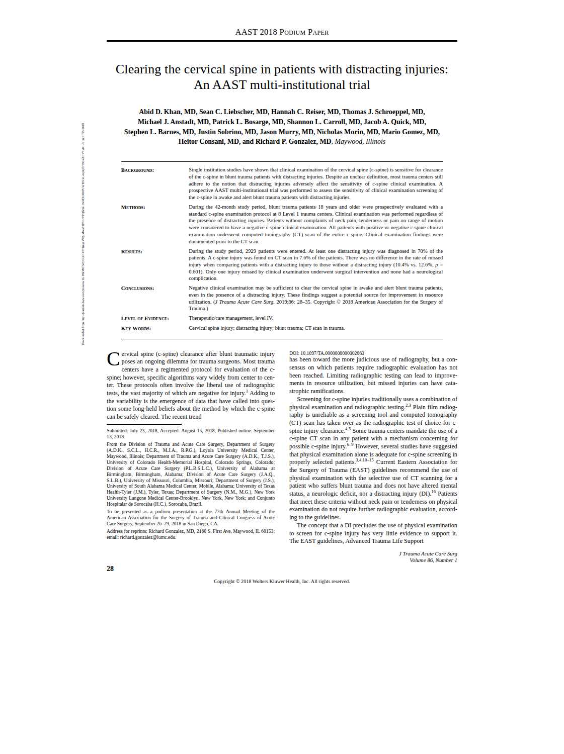AAST 2018 Podium Paper
Downloaded from http://journals.lww.com/jtrauma by BhDMf5ePHKbH4TTImqenVfjJMwaF3E1CrVPQ&Sk.DxMXD08PUmTDcxLeiqRjDFBOuAHV+s1GUr on 01/25/2019
Clearing the cervical spine in patients with distracting injuries:
An AAST multi-institutional trial
Abid D. Khan, MD, Sean C. Liebscher, MD, Hannah C. Reiser, MD, Thomas J. Schroeppel, MD,
Michael J. Anstadt, MD, Patrick L. Bosarge, MD, Shannon L. Carroll, MD, Jacob A. Quick, MD,
Stephen L. Barnes, MD, Justin Sobrino, MD, Jason Murry, MD, Nicholas Morin, MD, Mario Gomez, MD,
Heitor Consani, MD, and Richard P. Gonzalez, MD, Maywood, Illinois
| Background: | Single institution studies have shown that clinical examination of the cervical spine (c-spine) is sensitive for clearance of the c-spine in blunt trauma patients with distracting injuries. Despite an unclear definition, most trauma centers still adhere to the notion that distracting injuries adversely affect the sensitivity of c-spine clinical examination. A prospective AAST multi-institutional trial was performed to assess the sensitivity of clinical examination screening of the c-spine in awake and alert blunt trauma patients with distracting injuries. |
| Methods: | During the 42-month study period, blunt trauma patients 18 years and older were prospectively evaluated with a standard c-spine examination protocol at 8 Level 1 trauma centers. Clinical examination was performed regardless of the presence of distracting injuries. Patients without complaints of neck pain, tenderness or pain on range of motion were considered to have a negative c-spine clinical examination. All patients with positive or negative c-spine clinical examination underwent computed tomography (CT) scan of the entire c-spine. Clinical examination findings were documented prior to the CT scan. |
| Results: | During the study period, 2929 patients were entered. At least one distracting injury was diagnosed in 70% of the patients. A c-spine injury was found on CT scan in 7.6% of the patients. There was no difference in the rate of missed injury when comparing patients with a distracting injury to those without a distracting injury (10.4% vs. 12.6%, p = 0.601). Only one injury missed by clinical examination underwent surgical intervention and none had a neurological complication. |
| Conclusions: | Negative clinical examination may be sufficient to clear the cervical spine in awake and alert blunt trauma patients, even in the presence of a distracting injury. These findings suggest a potential source for improvement in resource utilization. ( J Trauma Acute Care Surg. 2019;86: 28–35. Copyright © 2018 American Association for the Surgery of Trauma.) |
| Level of Evidence: | Therapeutic/care management, level IV. |
| Key Words: | Cervical spine injury; distracting injury; blunt trauma; CT scan in trauma. |
Cervical spine (c-spine) clearance after blunt traumatic injury poses an ongoing dilemma for trauma surgeons. Most trauma centers have a regimented protocol for evaluation of the c-spine; however, specific algorithms vary widely from center to center. These protocols often involve the liberal use of radiographic tests, the vast majority of which are negative for injury.1 Adding to the variability is the emergence of data that have called into question some long-held beliefs about the method by which the c-spine can be safely cleared. The recent trend
Submitted: July 23, 2018, Accepted: August 15, 2018, Published online: September 13, 2018.
From the Division of Trauma and Acute Care Surgery, Department of Surgery (A.D.K., S.C.L., H.C.R., M.J.A., R.P.G.), Loyola University Medical Center, Maywood, Illinois; Department of Trauma and Acute Care Surgery (A.D.K., T.J.S.), University of Colorado Health-Memorial Hospital, Colorado Springs, Colorado; Division of Acute Care Surgery (P.L.B.S.L.C.), University of Alabama at Birmingham, Birmingham, Alabama; Division of Acute Care Surgery (J.A.Q., S.L.B.), University of Missouri, Columbia, Missouri; Department of Surgery (J.S.), University of South Alabama Medical Center, Mobile, Alabama; University of Texas Health-Tyler (J.M.), Tyler, Texas; Department of Surgery (N.M., M.G.), New York University Langone Medical Center-Brooklyn, New York, New York; and Conjunto Hospitalar de Sorocaba (H.C.), Sorocaba, Brazil.
To be presented as a podium presentation at the 77th Annual Meeting of the American Association for the Surgery of Trauma and Clinical Congress of Acute Care Surgery, September 26–29, 2018 in San Diego, CA.
Address for reprints: Richard Gonzalez, MD, 2160 S. First Ave, Maywood, IL 60153; email: richard.gonzalez@lumc.edu.
DOI: 10.1097/TA.0000000000002063
has been toward the more judicious use of radiography, but a consensus on which patients require radiographic evaluation has not been reached. Limiting radiographic testing can lead to improvements in resource utilization, but missed injuries can have catastrophic ramifications.
Screening for c-spine injuries traditionally uses a combination of physical examination and radiographic testing.2,3 Plain film radiography is unreliable as a screening tool and computed tomography (CT) scan has taken over as the radiographic test of choice for c-spine injury clearance.4,5 Some trauma centers mandate the use of a c-spine CT scan in any patient with a mechanism concerning for possible c-spine injury.6–9 However, several studies have suggested that physical examination alone is adequate for c-spine screening in properly selected patients.3,4,10–15 Current Eastern Association for the Surgery of Trauma (EAST) guidelines recommend the use of physical examination with the selective use of CT scanning for a patient who suffers blunt trauma and does not have altered mental status, a neurologic deficit, nor a distracting injury (DI).16 Patients that meet these criteria without neck pain or tenderness on physical examination do not require further radiographic evaluation, according to the guidelines.
The concept that a DI precludes the use of physical examination to screen for c-spine injury has very little evidence to support it. The EAST guidelines, Advanced Trauma Life Support
J Trauma Acute Care Surg
Volume 86, Number 1
28
Copyright © 2018 Wolters Kluwer Health, Inc. All rights reserved.